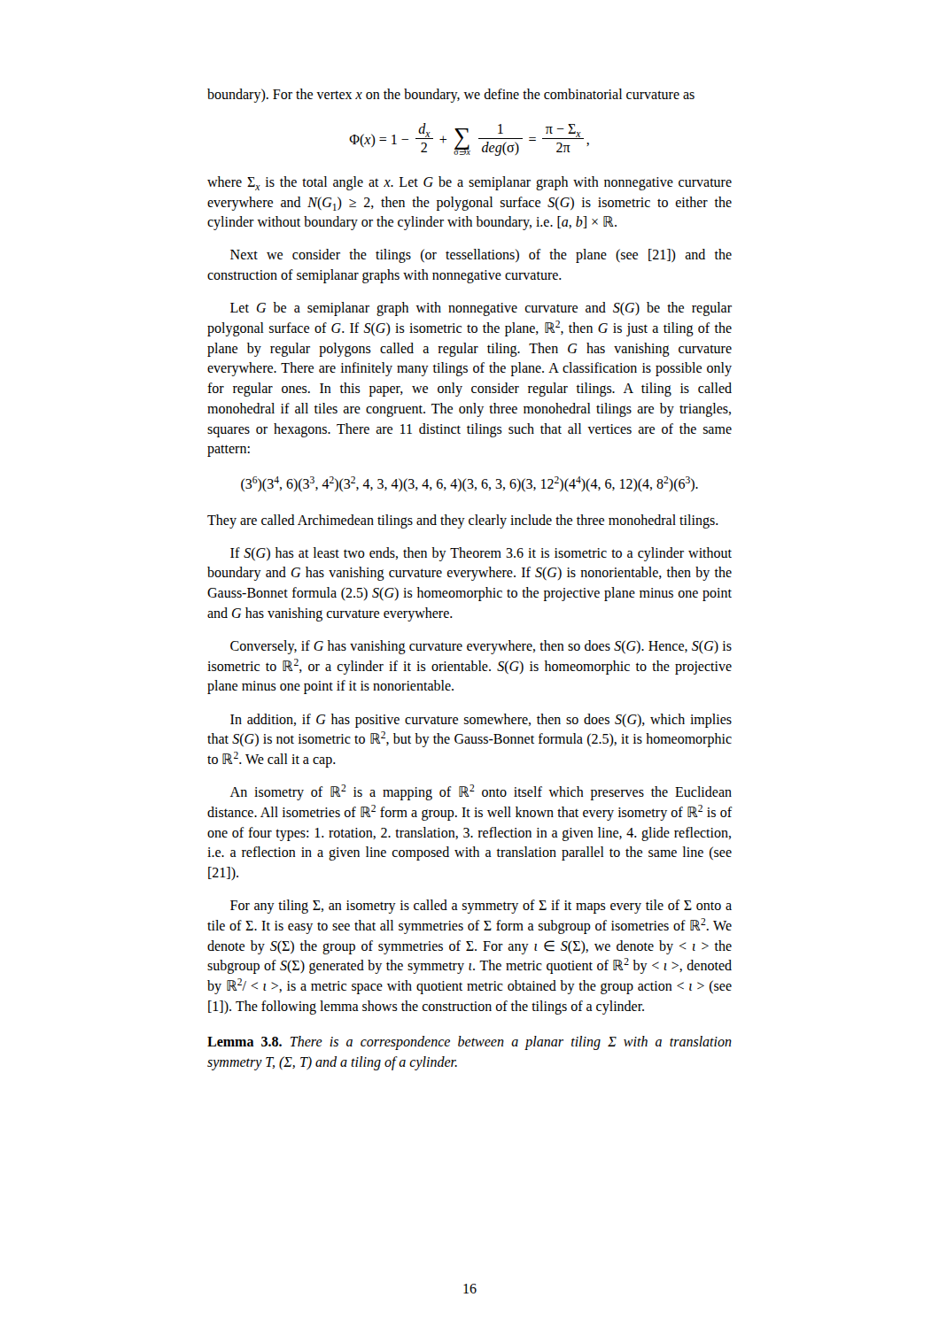boundary). For the vertex x on the boundary, we define the combinatorial curvature as
Φ(x) = 1 − dx 2 + ∑σ∋x 1 deg(σ) = π − Σx 2π,
where Σx is the total angle at x. Let G be a semiplanar graph with nonnegative curvature everywhere and N(G1) ≥ 2, then the polygonal surface S(G) is isometric to either the cylinder without boundary or the cylinder with boundary, i.e. [a, b] × ℝ.
Next we consider the tilings (or tessellations) of the plane (see [21]) and the construction of semiplanar graphs with nonnegative curvature.
Let G be a semiplanar graph with nonnegative curvature and S(G) be the regular polygonal surface of G. If S(G) is isometric to the plane, ℝ2, then G is just a tiling of the plane by regular polygons called a regular tiling. Then G has vanishing curvature everywhere. There are infinitely many tilings of the plane. A classification is possible only for regular ones. In this paper, we only consider regular tilings. A tiling is called monohedral if all tiles are congruent. The only three monohedral tilings are by triangles, squares or hexagons. There are 11 distinct tilings such that all vertices are of the same pattern:
(36)(34, 6)(33, 42)(32, 4, 3, 4)(3, 4, 6, 4)(3, 6, 3, 6)(3, 122)(44)(4, 6, 12)(4, 82)(63).
They are called Archimedean tilings and they clearly include the three monohedral tilings.
If S(G) has at least two ends, then by Theorem 3.6 it is isometric to a cylinder without boundary and G has vanishing curvature everywhere. If S(G) is nonorientable, then by the Gauss-Bonnet formula (2.5) S(G) is homeomorphic to the projective plane minus one point and G has vanishing curvature everywhere.
Conversely, if G has vanishing curvature everywhere, then so does S(G). Hence, S(G) is isometric to ℝ2, or a cylinder if it is orientable. S(G) is homeomorphic to the projective plane minus one point if it is nonorientable.
In addition, if G has positive curvature somewhere, then so does S(G), which implies that S(G) is not isometric to ℝ2, but by the Gauss-Bonnet formula (2.5), it is homeomorphic to ℝ2. We call it a cap.
An isometry of ℝ2 is a mapping of ℝ2 onto itself which preserves the Euclidean distance. All isometries of ℝ2 form a group. It is well known that every isometry of ℝ2 is of one of four types: 1. rotation, 2. translation, 3. reflection in a given line, 4. glide reflection, i.e. a reflection in a given line composed with a translation parallel to the same line (see [21]).
For any tiling Σ, an isometry is called a symmetry of Σ if it maps every tile of Σ onto a tile of Σ. It is easy to see that all symmetries of Σ form a subgroup of isometries of ℝ2. We denote by S(Σ) the group of symmetries of Σ. For any ι ∈ S(Σ), we denote by < ι > the subgroup of S(Σ) generated by the symmetry ι. The metric quotient of ℝ2 by < ι >, denoted by ℝ2/ < ι >, is a metric space with quotient metric obtained by the group action < ι > (see [1]). The following lemma shows the construction of the tilings of a cylinder.
Lemma 3.8. There is a correspondence between a planar tiling Σ with a translation symmetry T, (Σ, T) and a tiling of a cylinder.
16